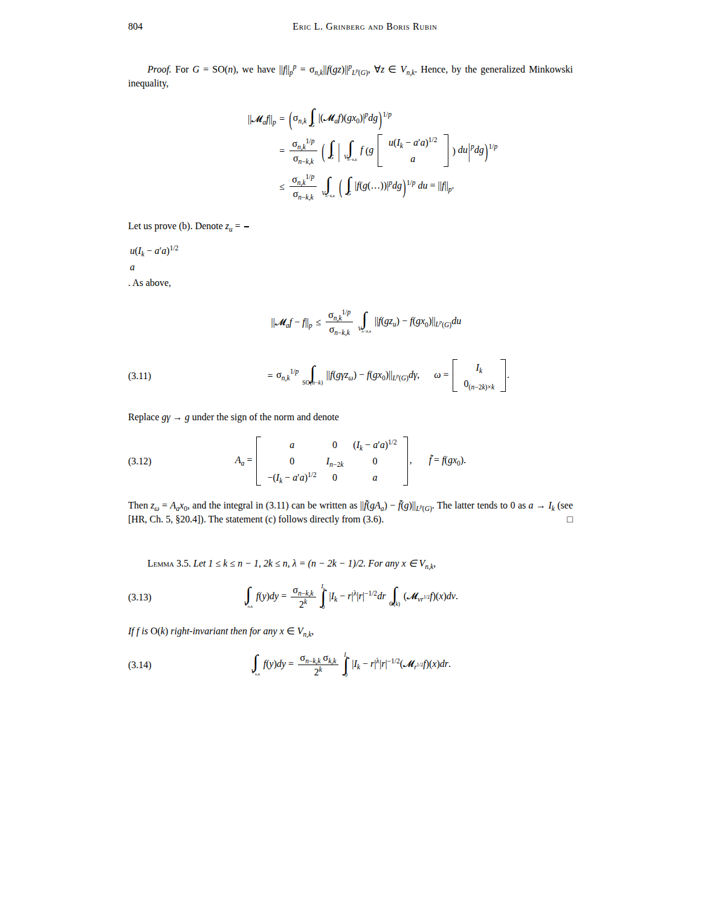804 Eric L. Grinberg and Boris Rubin
Proof. For G = SO(n), we have ||f||pp = σn,k||f(gz)||pLp(G), ∀z ∈ Vn,k. Hence, by the generalized Minkowski inequality,
||𝓜af||p = (σn,k ∫G |(𝓜af)(gx0)|pdg)1/p
= σn,k1/p σn−k,k ( ∫G | ∫Vn−k,k f (g
| u ( I k − a ′ a ) 1/2 |
| a |
) du|pdg)1/p
≤ σn,k1/p σn−k,k ∫Vn−k,k ( ∫G |f(g(…))|pdg)1/p du = ||f||p.
Let us prove (b). Denote zu =
| u ( I k − a ′ a ) 1/2 |
| a |
. As above,
||𝓜af − f||p ≤ σn,k1/p σn−k,k ∫Vn−k,k ||f(gzu) − f(gx0)||Lp(G)du
(3.11)
= σn,k1/p ∫SO(n−k) ||f(gγzω) − f(gx0)||Lp(G)dγ, ω =
| I k |
| 0 ( n −2 k )× k |
.
Replace gγ → g under the sign of the norm and denote
(3.12) Aa =
| a | 0 | ( I k − a ′ a ) 1/2 |
| 0 | I n −2 k | 0 |
| −( I k − a ′ a ) 1/2 | 0 | a |
, f̃ = f(gx0).
Then zω = Aax0, and the integral in (3.11) can be written as ||f̃(gAa) − f̃(g)||Lp(G). The latter tends to 0 as a → Ik (see [HR, Ch. 5, §20.4]). The statement (c) follows directly from (3.6). □
Lemma 3.5. Let 1 ≤ k ≤ n − 1, 2k ≤ n, λ = (n − 2k − 1)/2. For any x ∈ Vn,k,
(3.13) ∫Vn,k f(y)dy = σn−k,k 2k Ik∫0 |Ik − r|λ|r|−1/2dr ∫O(k) (𝓜vr1/2f)(x)dv.
If f is O(k) right-invariant then for any x ∈ Vn,k,
(3.14) ∫Vn,k f(y)dy = σn−k,k σk,k 2k Ik∫0 |Ik − r|λ|r|−1/2(𝓜r1/2f)(x)dr.